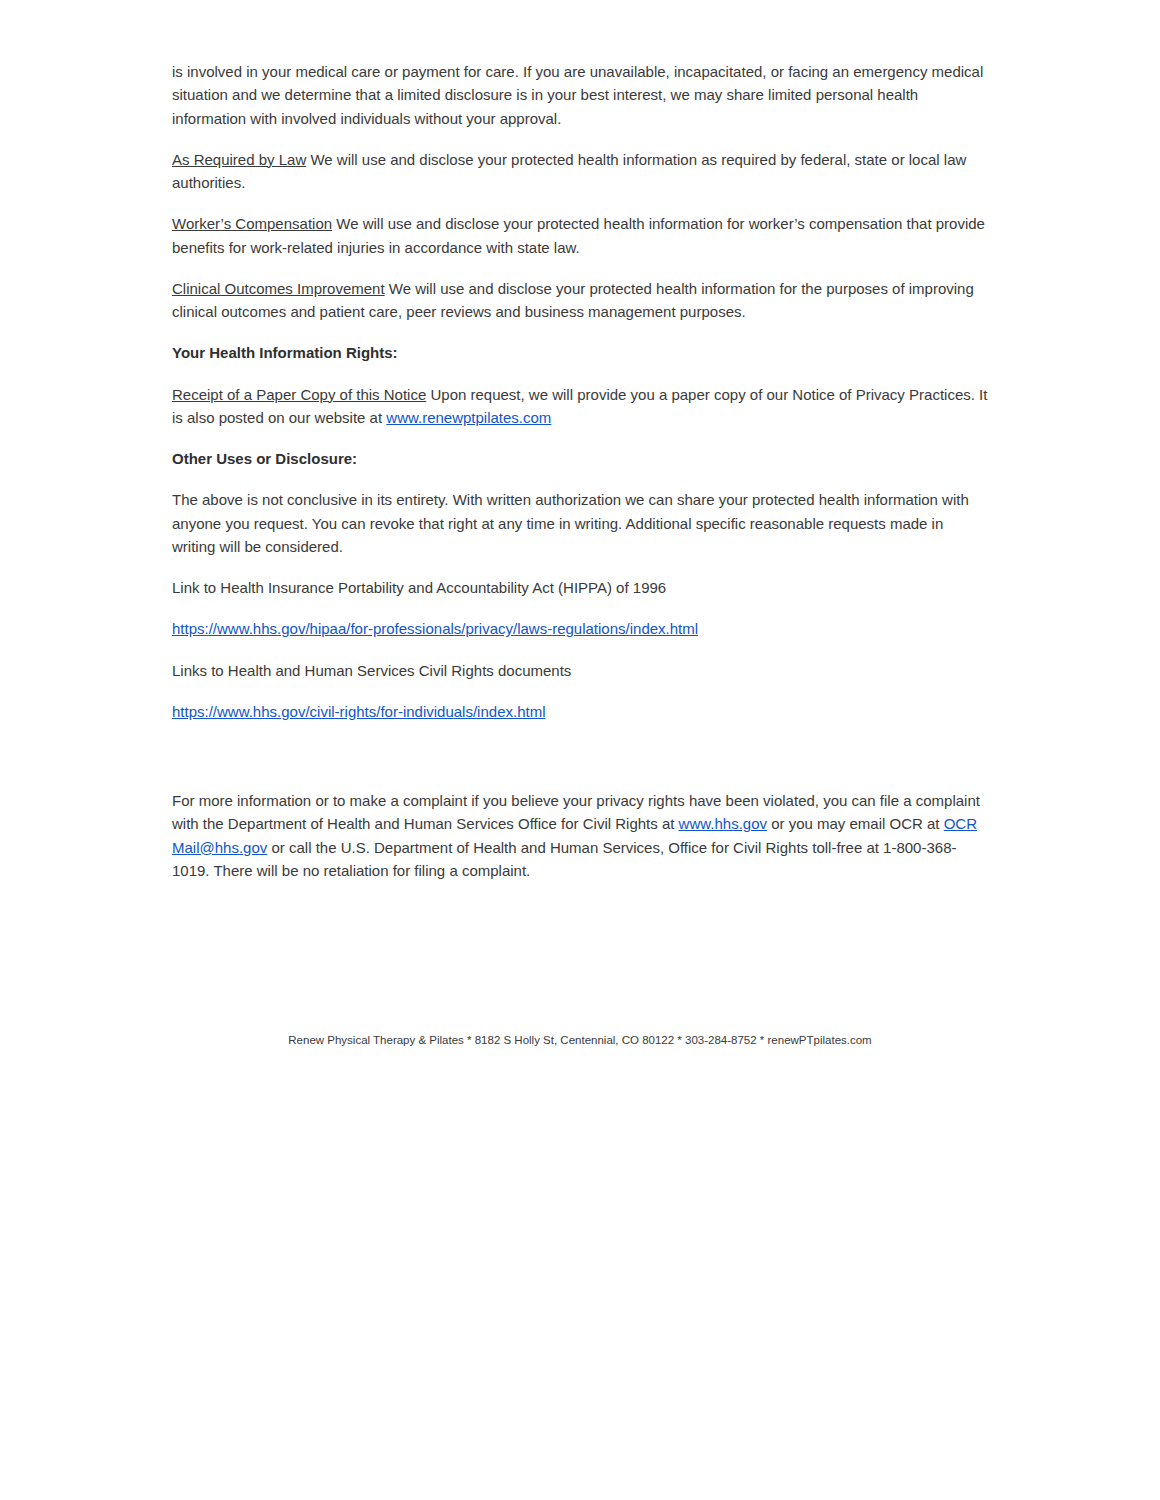is involved in your medical care or payment for care. If you are unavailable, incapacitated, or facing an emergency medical situation and we determine that a limited disclosure is in your best interest, we may share limited personal health information with involved individuals without your approval.
As Required by Law We will use and disclose your protected health information as required by federal, state or local law authorities.
Worker’s Compensation We will use and disclose your protected health information for worker’s compensation that provide benefits for work-related injuries in accordance with state law.
Clinical Outcomes Improvement We will use and disclose your protected health information for the purposes of improving clinical outcomes and patient care, peer reviews and business management purposes.
Your Health Information Rights:
Receipt of a Paper Copy of this Notice Upon request, we will provide you a paper copy of our Notice of Privacy Practices. It is also posted on our website at www.renewptpilates.com
Other Uses or Disclosure:
The above is not conclusive in its entirety. With written authorization we can share your protected health information with anyone you request. You can revoke that right at any time in writing. Additional specific reasonable requests made in writing will be considered.
Link to Health Insurance Portability and Accountability Act (HIPPA) of 1996
https://www.hhs.gov/hipaa/for-professionals/privacy/laws-regulations/index.html
Links to Health and Human Services Civil Rights documents
https://www.hhs.gov/civil-rights/for-individuals/index.html
For more information or to make a complaint if you believe your privacy rights have been violated, you can file a complaint with the Department of Health and Human Services Office for Civil Rights at www.hhs.gov or you may email OCR at OCRMail@hhs.gov or call the U.S. Department of Health and Human Services, Office for Civil Rights toll-free at 1-800-368-1019. There will be no retaliation for filing a complaint.
Renew Physical Therapy & Pilates * 8182 S Holly St, Centennial, CO 80122 * 303-284-8752 * renewPTpilates.com